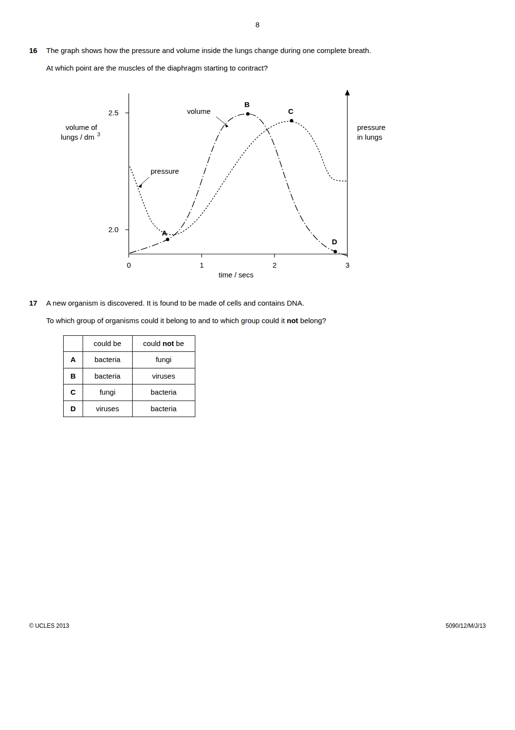8
16
The graph shows how the pressure and volume inside the lungs change during one complete breath.
At which point are the muscles of the diaphragm starting to contract?
2.5 2.0 0 1 2 3 volume of lungs / dm 3 pressure in lungs time / secs volume pressure A B C D
17
A new organism is discovered. It is found to be made of cells and contains DNA.
To which group of organisms could it belong to and to which group could it not belong?
| | could be | could not be |
| --- | --- | --- |
| A | bacteria | fungi |
| B | bacteria | viruses |
| C | fungi | bacteria |
| D | viruses | bacteria |
© UCLES 2013
5090/12/M/J/13